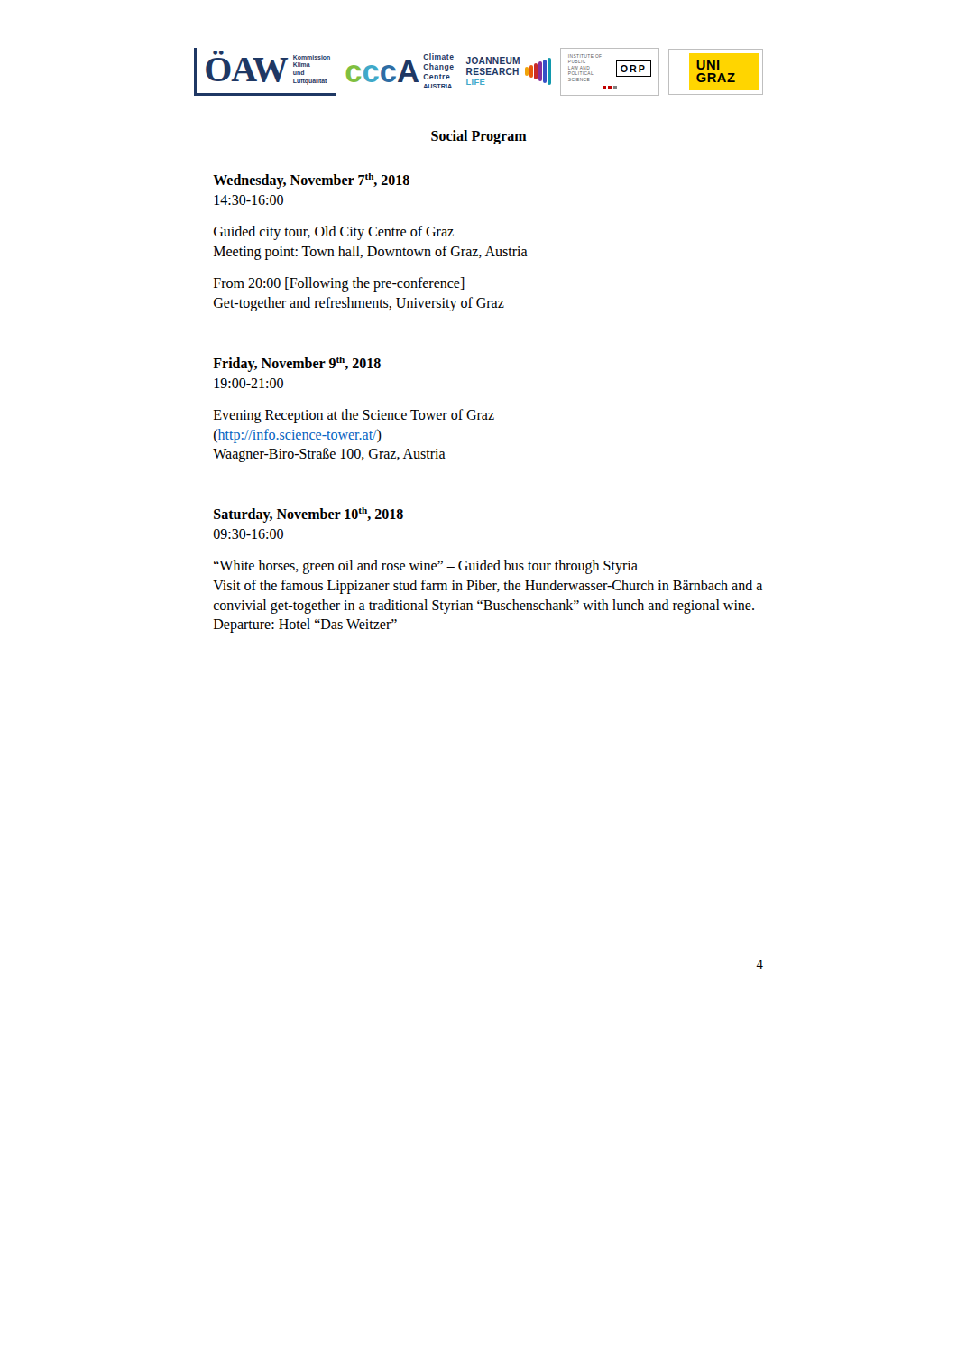ÖAW
Kommission Klima
und Luftqualität
cccA
Climate Change Centre
AUSTRIA
JOANNEUM
RESEARCH
LIFE
Institute of
Public
Law and
Political Science
ORP
UNI GRAZ
Social Program
Wednesday, November 7th, 2018
14:30-16:00
Guided city tour, Old City Centre of Graz
Meeting point: Town hall, Downtown of Graz, Austria
From 20:00 [Following the pre-conference]
Get-together and refreshments, University of Graz
Friday, November 9th, 2018
19:00-21:00
Evening Reception at the Science Tower of Graz
(http://info.science-tower.at/)
Waagner-Biro-Straße 100, Graz, Austria
Saturday, November 10th, 2018
09:30-16:00
“White horses, green oil and rose wine” – Guided bus tour through Styria
Visit of the famous Lippizaner stud farm in Piber, the Hunderwasser-Church in Bärnbach and a convivial get-together in a traditional Styrian “Buschenschank” with lunch and regional wine.
Departure: Hotel “Das Weitzer”
4